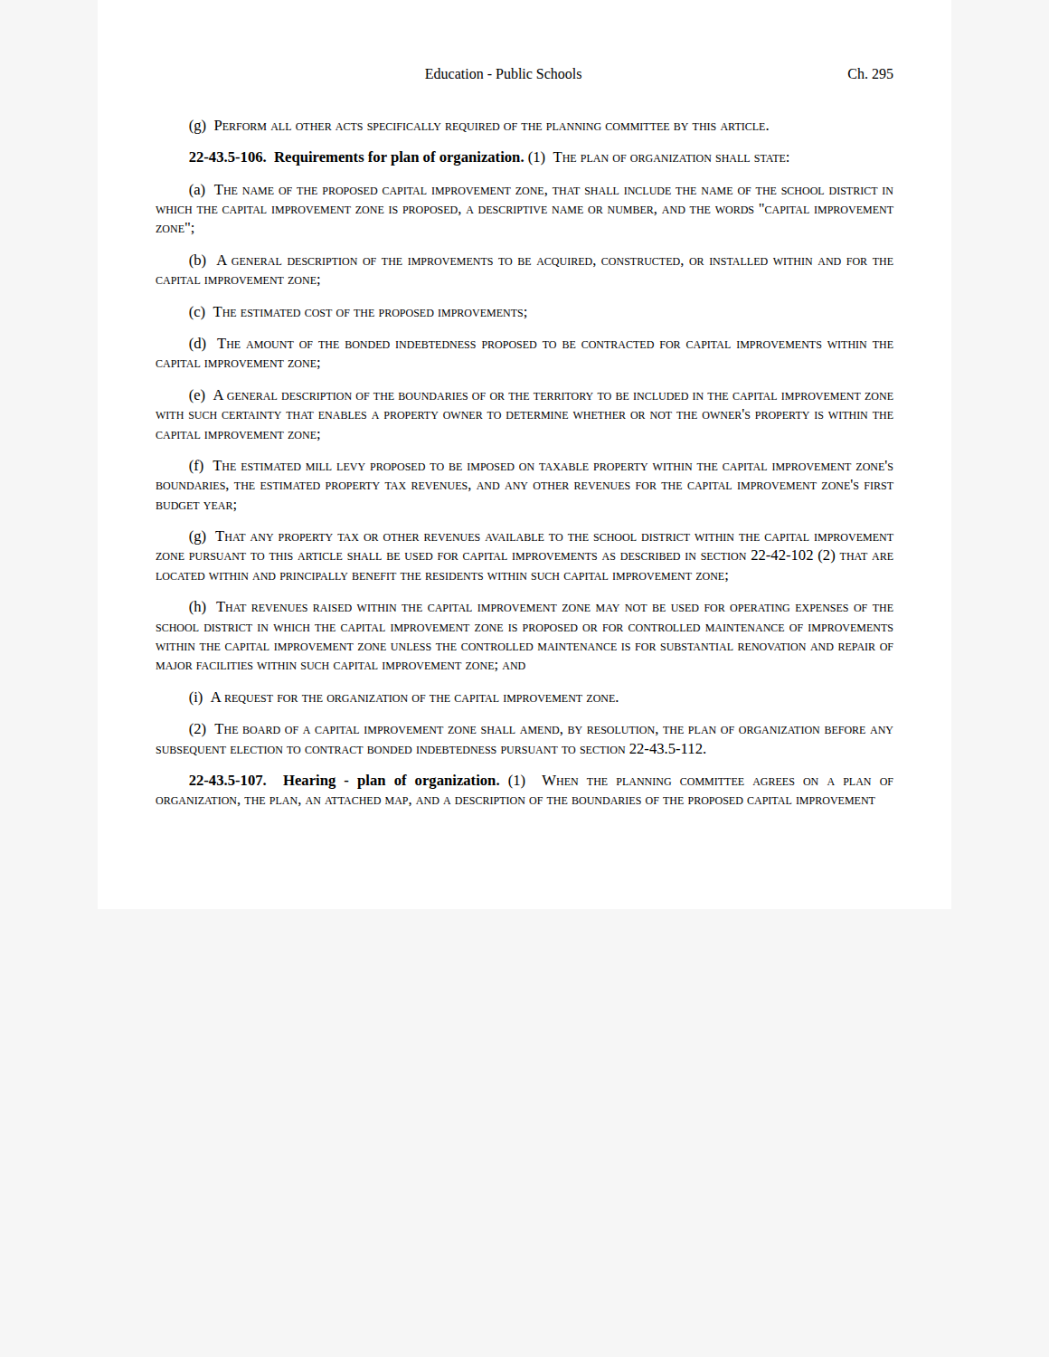Education - Public Schools Ch. 295
(g) Perform all other acts specifically required of the planning committee by this article.
22-43.5-106. Requirements for plan of organization. (1) The plan of organization shall state:
(a) The name of the proposed capital improvement zone, that shall include the name of the school district in which the capital improvement zone is proposed, a descriptive name or number, and the words "capital improvement zone";
(b) A general description of the improvements to be acquired, constructed, or installed within and for the capital improvement zone;
(c) The estimated cost of the proposed improvements;
(d) The amount of the bonded indebtedness proposed to be contracted for capital improvements within the capital improvement zone;
(e) A general description of the boundaries of or the territory to be included in the capital improvement zone with such certainty that enables a property owner to determine whether or not the owner's property is within the capital improvement zone;
(f) The estimated mill levy proposed to be imposed on taxable property within the capital improvement zone's boundaries, the estimated property tax revenues, and any other revenues for the capital improvement zone's first budget year;
(g) That any property tax or other revenues available to the school district within the capital improvement zone pursuant to this article shall be used for capital improvements as described in section 22-42-102 (2) that are located within and principally benefit the residents within such capital improvement zone;
(h) That revenues raised within the capital improvement zone may not be used for operating expenses of the school district in which the capital improvement zone is proposed or for controlled maintenance of improvements within the capital improvement zone unless the controlled maintenance is for substantial renovation and repair of major facilities within such capital improvement zone; and
(i) A request for the organization of the capital improvement zone.
(2) The board of a capital improvement zone shall amend, by resolution, the plan of organization before any subsequent election to contract bonded indebtedness pursuant to section 22-43.5-112.
22-43.5-107. Hearing - plan of organization. (1) When the planning committee agrees on a plan of organization, the plan, an attached map, and a description of the boundaries of the proposed capital improvement